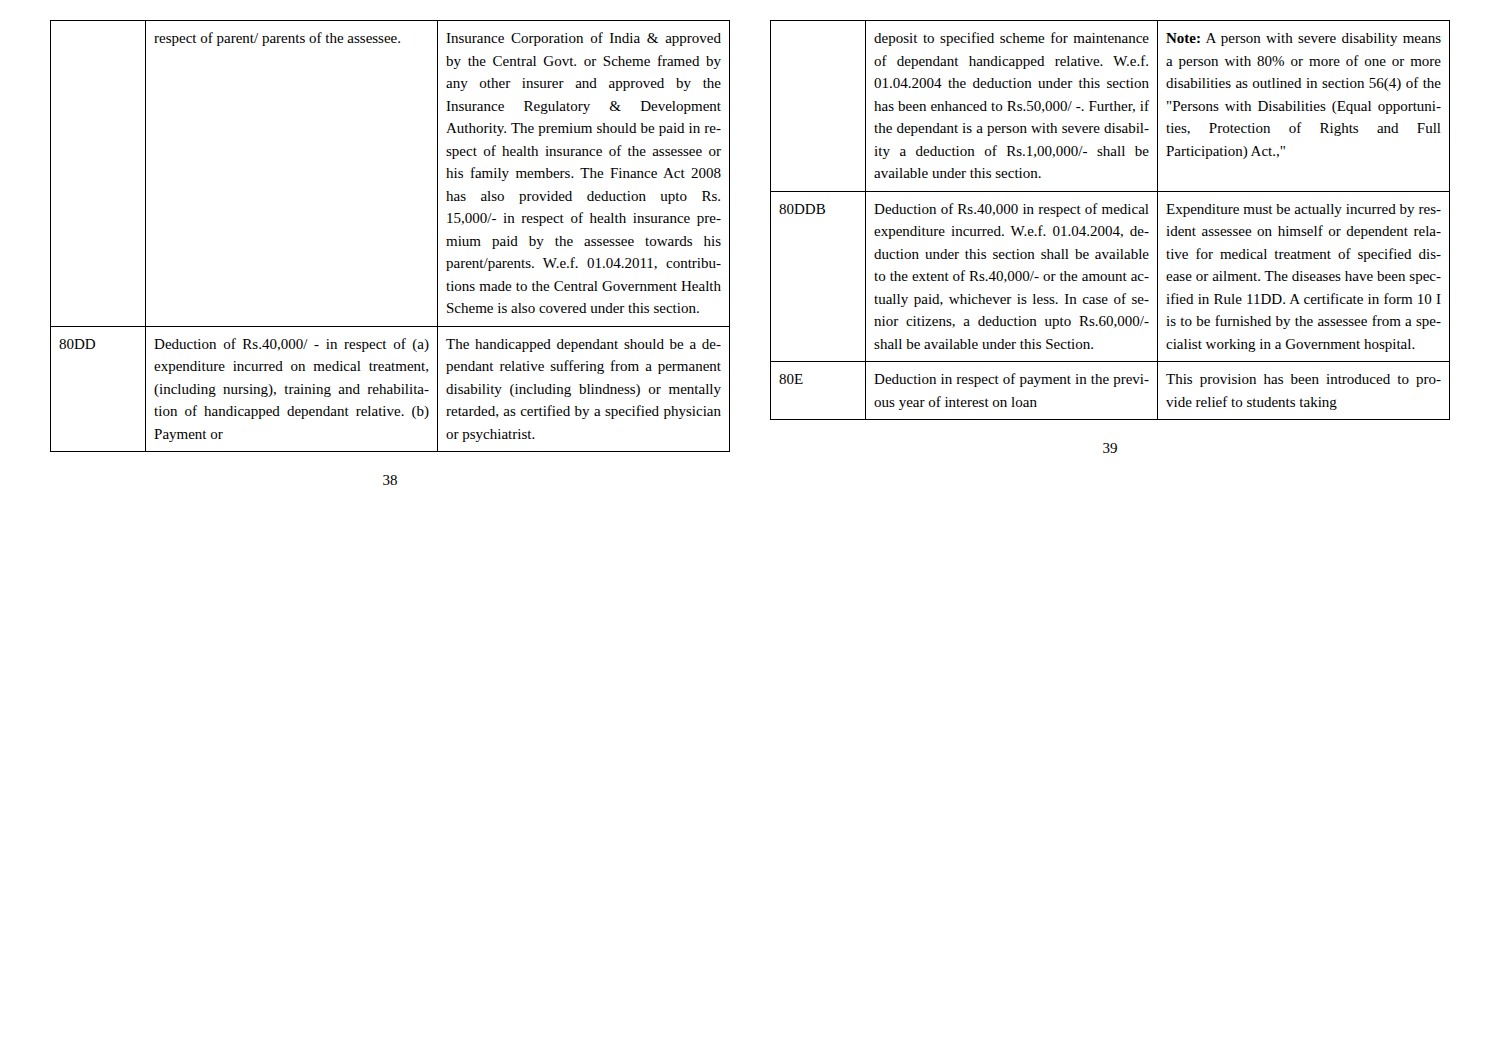| | respect of parent/ parents of the assessee. | Insurance Corporation of India & approved by the Central Govt. or Scheme framed by any other insurer and approved by the Insurance Regulatory & Development Authority. The premium should be paid in respect of health insurance of the assessee or his family members. The Finance Act 2008 has also provided deduction upto Rs. 15,000/- in respect of health insurance premium paid by the assessee towards his parent/parents. W.e.f. 01.04.2011, contributions made to the Central Government Health Scheme is also covered under this section. |
| 80DD | Deduction of Rs.40,000/ - in respect of (a) expenditure incurred on medical treatment, (including nursing), training and rehabilitation of handicapped dependant relative. (b) Payment or | The handicapped dependant should be a dependant relative suffering from a permanent disability (including blindness) or mentally retarded, as certified by a specified physician or psychiatrist. |
38
| | deposit to specified scheme for maintenance of dependant handicapped relative. W.e.f. 01.04.2004 the deduction under this section has been enhanced to Rs.50,000/ -. Further, if the dependant is a person with severe disability a deduction of Rs.1,00,000/- shall be available under this section. | Note: A person with severe disability means a person with 80% or more of one or more disabilities as outlined in section 56(4) of the "Persons with Disabilities (Equal opportunities, Protection of Rights and Full Participation) Act.," |
| 80DDB | Deduction of Rs.40,000 in respect of medical expenditure incurred. W.e.f. 01.04.2004, deduction under this section shall be available to the extent of Rs.40,000/- or the amount actually paid, whichever is less. In case of senior citizens, a deduction upto Rs.60,000/- shall be available under this Section. | Expenditure must be actually incurred by resident assessee on himself or dependent relative for medical treatment of specified disease or ailment. The diseases have been specified in Rule 11DD. A certificate in form 10 I is to be furnished by the assessee from a specialist working in a Government hospital. |
| 80E | Deduction in respect of payment in the previous year of interest on loan | This provision has been introduced to provide relief to students taking |
39